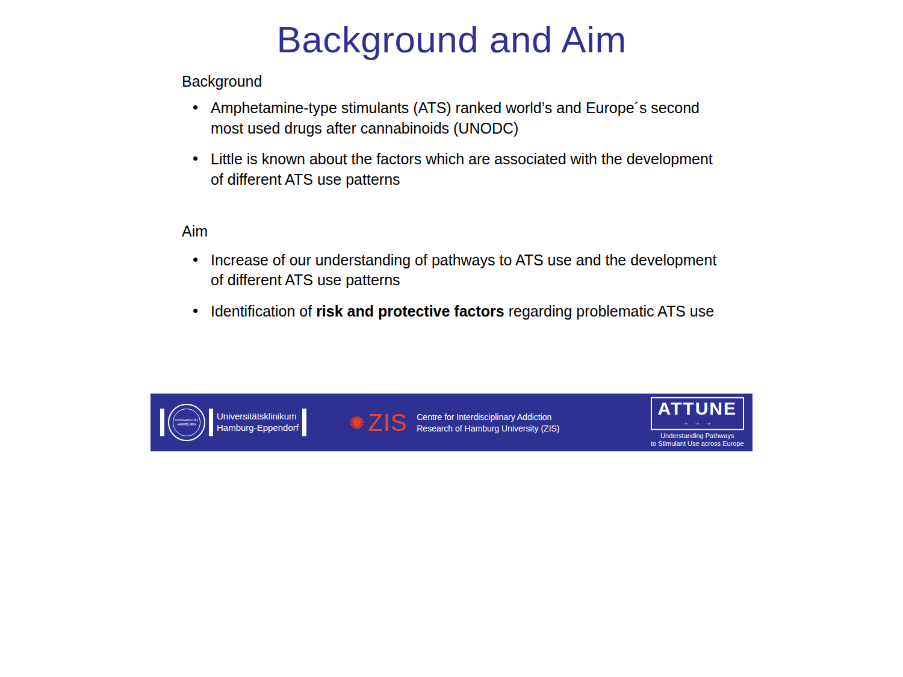Background and Aim
Background
Amphetamine-type stimulants (ATS) ranked world’s and Europe´s second most used drugs after cannabinoids (UNODC)
Little is known about the factors which are associated with the development of different ATS use patterns
Aim
Increase of our understanding of pathways to ATS use and the development of different ATS use patterns
Identification of risk and protective factors regarding problematic ATS use
UNIVERSITÄT
HAMBURG
Universitätsklinikum
Hamburg-Eppendorf
✺ ZIS Centre for Interdisciplinary Addiction
Research of Hamburg University (ZIS)
ATTUNE
→ → →
Understanding Pathways
to Stimulant Use across Europe